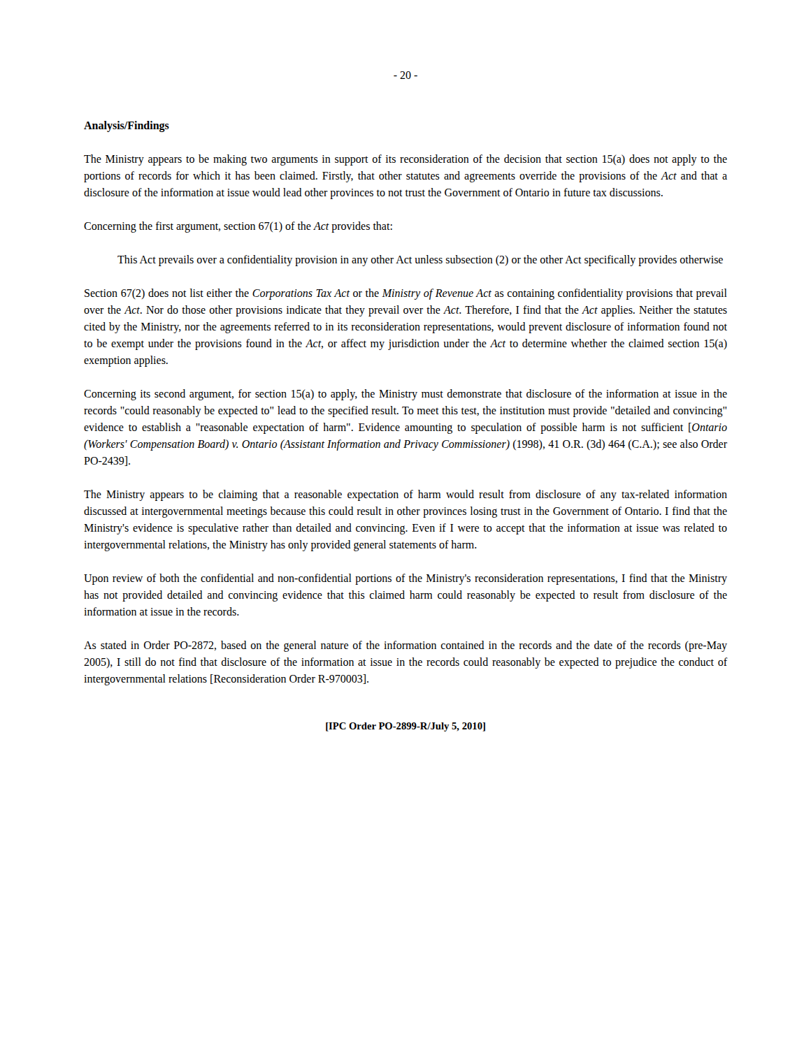- 20 -
Analysis/Findings
The Ministry appears to be making two arguments in support of its reconsideration of the decision that section 15(a) does not apply to the portions of records for which it has been claimed. Firstly, that other statutes and agreements override the provisions of the Act and that a disclosure of the information at issue would lead other provinces to not trust the Government of Ontario in future tax discussions.
Concerning the first argument, section 67(1) of the Act provides that:
This Act prevails over a confidentiality provision in any other Act unless subsection (2) or the other Act specifically provides otherwise
Section 67(2) does not list either the Corporations Tax Act or the Ministry of Revenue Act as containing confidentiality provisions that prevail over the Act. Nor do those other provisions indicate that they prevail over the Act. Therefore, I find that the Act applies. Neither the statutes cited by the Ministry, nor the agreements referred to in its reconsideration representations, would prevent disclosure of information found not to be exempt under the provisions found in the Act, or affect my jurisdiction under the Act to determine whether the claimed section 15(a) exemption applies.
Concerning its second argument, for section 15(a) to apply, the Ministry must demonstrate that disclosure of the information at issue in the records "could reasonably be expected to" lead to the specified result. To meet this test, the institution must provide "detailed and convincing" evidence to establish a "reasonable expectation of harm". Evidence amounting to speculation of possible harm is not sufficient [Ontario (Workers' Compensation Board) v. Ontario (Assistant Information and Privacy Commissioner) (1998), 41 O.R. (3d) 464 (C.A.); see also Order PO-2439].
The Ministry appears to be claiming that a reasonable expectation of harm would result from disclosure of any tax-related information discussed at intergovernmental meetings because this could result in other provinces losing trust in the Government of Ontario. I find that the Ministry's evidence is speculative rather than detailed and convincing. Even if I were to accept that the information at issue was related to intergovernmental relations, the Ministry has only provided general statements of harm.
Upon review of both the confidential and non-confidential portions of the Ministry's reconsideration representations, I find that the Ministry has not provided detailed and convincing evidence that this claimed harm could reasonably be expected to result from disclosure of the information at issue in the records.
As stated in Order PO-2872, based on the general nature of the information contained in the records and the date of the records (pre-May 2005), I still do not find that disclosure of the information at issue in the records could reasonably be expected to prejudice the conduct of intergovernmental relations [Reconsideration Order R-970003].
[IPC Order PO-2899-R/July 5, 2010]